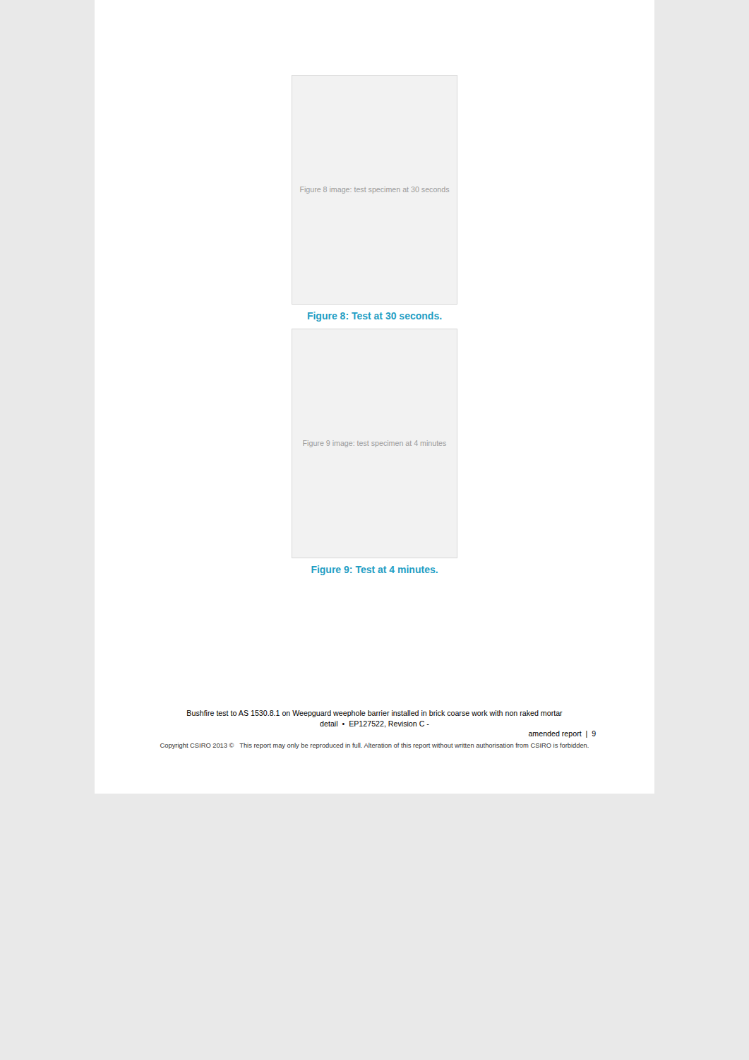Figure 8 image: test specimen at 30 seconds
Figure 8: Test at 30 seconds.
Figure 9 image: test specimen at 4 minutes
Figure 9: Test at 4 minutes.
Bushfire test to AS 1530.8.1 on Weepguard weephole barrier installed in brick coarse work with non raked mortar detail • EP127522, Revision C - amended report | 9
Copyright CSIRO 2013 © This report may only be reproduced in full. Alteration of this report without written authorisation from CSIRO is forbidden.